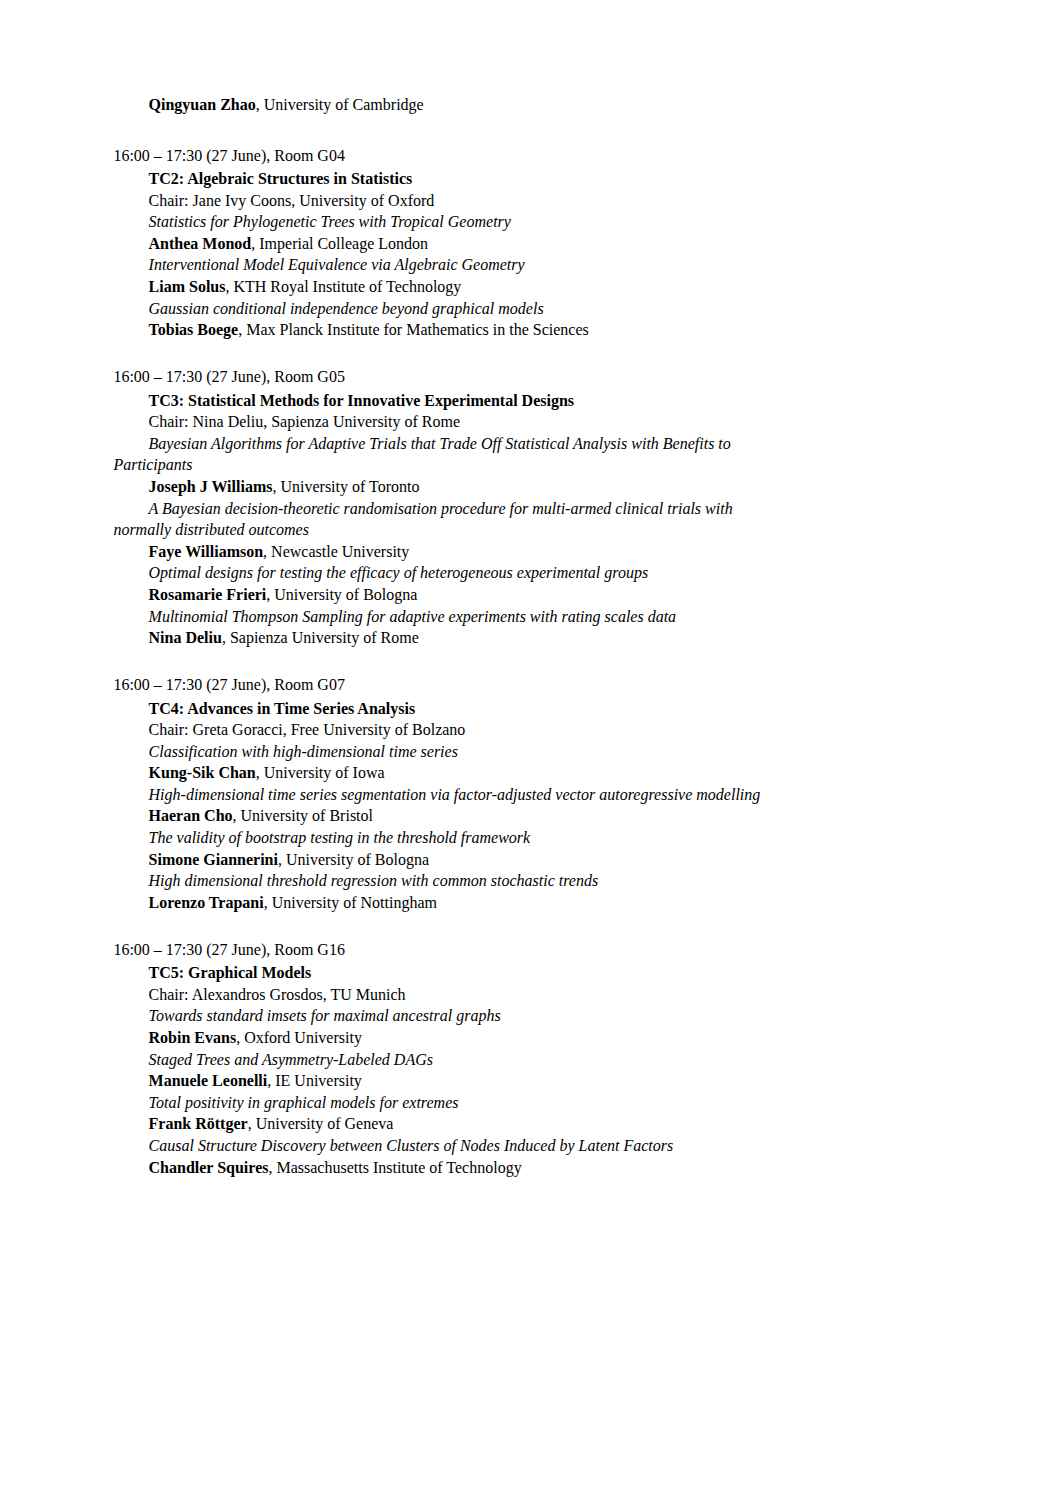Qingyuan Zhao, University of Cambridge
16:00 – 17:30 (27 June), Room G04
TC2: Algebraic Structures in Statistics
Chair: Jane Ivy Coons, University of Oxford
Statistics for Phylogenetic Trees with Tropical Geometry
Anthea Monod, Imperial Colleage London
Interventional Model Equivalence via Algebraic Geometry
Liam Solus, KTH Royal Institute of Technology
Gaussian conditional independence beyond graphical models
Tobias Boege, Max Planck Institute for Mathematics in the Sciences
16:00 – 17:30 (27 June), Room G05
TC3: Statistical Methods for Innovative Experimental Designs
Chair: Nina Deliu, Sapienza University of Rome
Bayesian Algorithms for Adaptive Trials that Trade Off Statistical Analysis with Benefits to
Participants
Joseph J Williams, University of Toronto
A Bayesian decision-theoretic randomisation procedure for multi-armed clinical trials with
normally distributed outcomes
Faye Williamson, Newcastle University
Optimal designs for testing the efficacy of heterogeneous experimental groups
Rosamarie Frieri, University of Bologna
Multinomial Thompson Sampling for adaptive experiments with rating scales data
Nina Deliu, Sapienza University of Rome
16:00 – 17:30 (27 June), Room G07
TC4: Advances in Time Series Analysis
Chair: Greta Goracci, Free University of Bolzano
Classification with high-dimensional time series
Kung-Sik Chan, University of Iowa
High-dimensional time series segmentation via factor-adjusted vector autoregressive modelling
Haeran Cho, University of Bristol
The validity of bootstrap testing in the threshold framework
Simone Giannerini, University of Bologna
High dimensional threshold regression with common stochastic trends
Lorenzo Trapani, University of Nottingham
16:00 – 17:30 (27 June), Room G16
TC5: Graphical Models
Chair: Alexandros Grosdos, TU Munich
Towards standard imsets for maximal ancestral graphs
Robin Evans, Oxford University
Staged Trees and Asymmetry-Labeled DAGs
Manuele Leonelli, IE University
Total positivity in graphical models for extremes
Frank Röttger, University of Geneva
Causal Structure Discovery between Clusters of Nodes Induced by Latent Factors
Chandler Squires, Massachusetts Institute of Technology